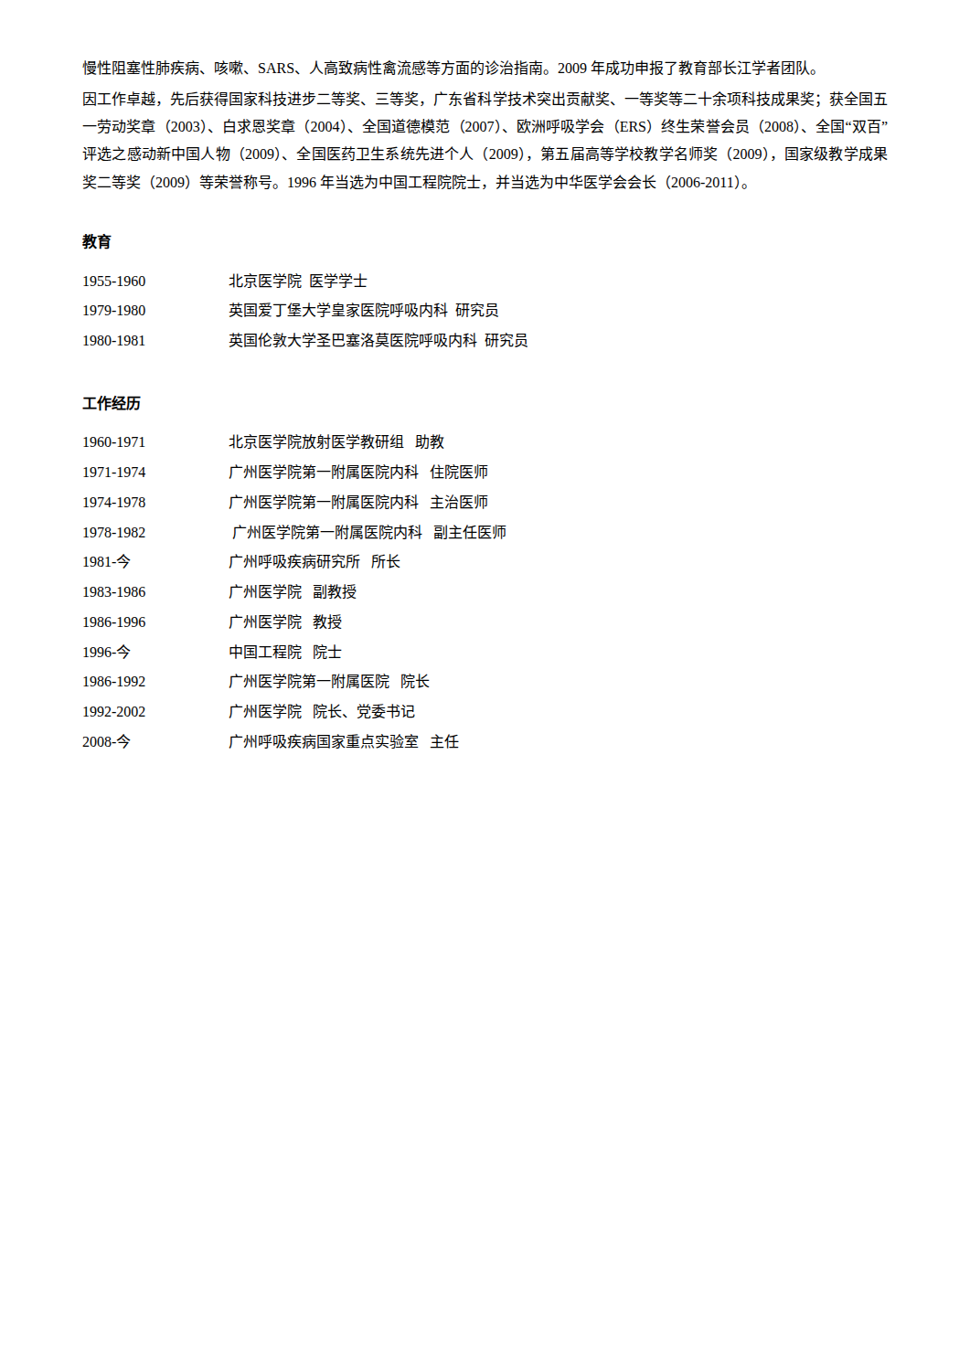慢性阻塞性肺疾病、咳嗽、SARS、人高致病性禽流感等方面的诊治指南。2009 年成功申报了教育部长江学者团队。
因工作卓越，先后获得国家科技进步二等奖、三等奖，广东省科学技术突出贡献奖、一等奖等二十余项科技成果奖；获全国五一劳动奖章（2003）、白求恩奖章（2004）、全国道德模范（2007）、欧洲呼吸学会（ERS）终生荣誉会员（2008）、全国“双百”评选之感动新中国人物（2009）、全国医药卫生系统先进个人（2009），第五届高等学校教学名师奖（2009），国家级教学成果奖二等奖（2009）等荣誉称号。1996 年当选为中国工程院院士，并当选为中华医学会会长（2006-2011）。
教育
| 1955-1960 | 北京医学院 医学学士 |
| 1979-1980 | 英国爱丁堡大学皇家医院呼吸内科 研究员 |
| 1980-1981 | 英国伦敦大学圣巴塞洛莫医院呼吸内科 研究员 |
工作经历
| 1960-1971 | 北京医学院放射医学教研组 助教 |
| 1971-1974 | 广州医学院第一附属医院内科 住院医师 |
| 1974-1978 | 广州医学院第一附属医院内科 主治医师 |
| 1978-1982 | 广州医学院第一附属医院内科 副主任医师 |
| 1981-今 | 广州呼吸疾病研究所 所长 |
| 1983-1986 | 广州医学院 副教授 |
| 1986-1996 | 广州医学院 教授 |
| 1996-今 | 中国工程院 院士 |
| 1986-1992 | 广州医学院第一附属医院 院长 |
| 1992-2002 | 广州医学院 院长、党委书记 |
| 2008-今 | 广州呼吸疾病国家重点实验室 主任 |